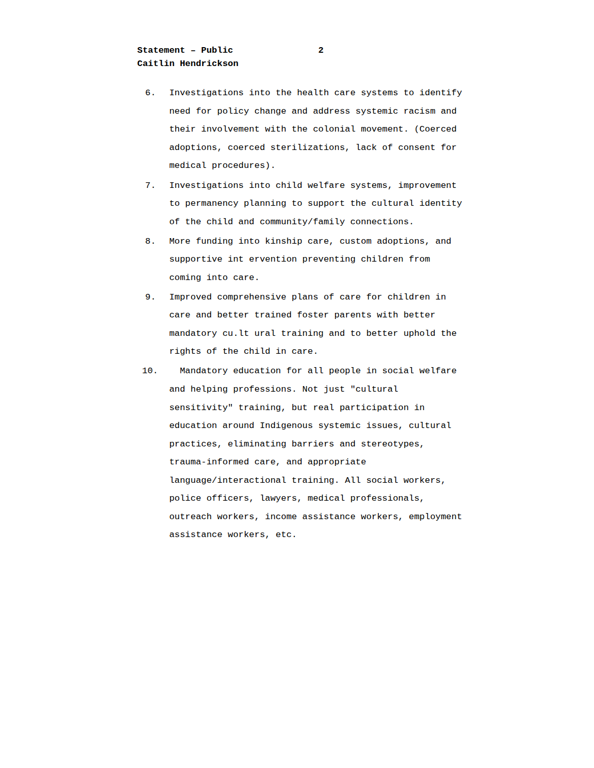Statement – Public 2 Caitlin Hendrickson
6. Investigations into the health care systems to identify need for policy change and address systemic racism and their involvement with the colonial movement. (Coerced adoptions, coerced sterilizations, lack of consent for medical procedures).
7. Investigations into child welfare systems, improvement to permanency planning to support the cultural identity of the child and community/family connections.
8. More funding into kinship care, custom adoptions, and supportive int ervention preventing children from coming into care.
9. Improved comprehensive plans of care for children in care and better trained foster parents with better mandatory cu.lt ural training and to better uphold the rights of the child in care.
10. Mandatory education for all people in social welfare and helping professions. Not just "cultural sensitivity" training, but real participation in education around Indigenous systemic issues, cultural practices, eliminating barriers and stereotypes, trauma-informed care, and appropriate language/interactional training. All social workers, police officers, lawyers, medical professionals, outreach workers, income assistance workers, employment assistance workers, etc.